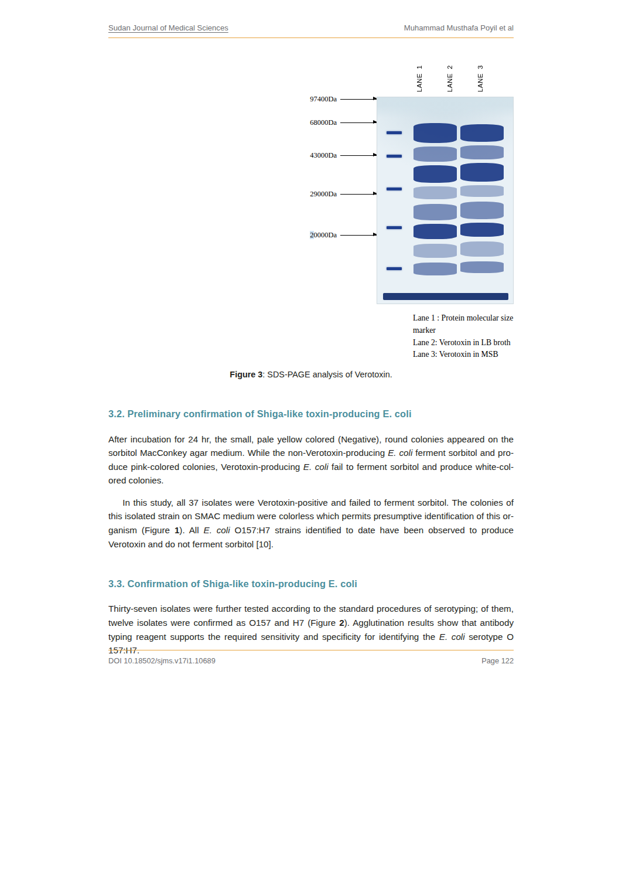Sudan Journal of Medical Sciences
Muhammad Musthafa Poyil et al
97400Da
68000Da
43000Da
29000Da
20000Da
LANE 1 LANE 2 LANE 3
Lane 1 : Protein molecular size marker
Lane 2: Verotoxin in LB broth
Lane 3: Verotoxin in MSB
Figure 3: SDS-PAGE analysis of Verotoxin.
3.2. Preliminary confirmation of Shiga-like toxin-producing E. coli
After incubation for 24 hr, the small, pale yellow colored (Negative), round colonies appeared on the sorbitol MacConkey agar medium. While the non-Verotoxin-producing E. coli ferment sorbitol and produce pink-colored colonies, Verotoxin-producing E. coli fail to ferment sorbitol and produce white-colored colonies.
In this study, all 37 isolates were Verotoxin-positive and failed to ferment sorbitol. The colonies of this isolated strain on SMAC medium were colorless which permits presumptive identification of this organism (Figure 1). All E. coli O157:H7 strains identified to date have been observed to produce Verotoxin and do not ferment sorbitol [10].
3.3. Confirmation of Shiga-like toxin-producing E. coli
Thirty-seven isolates were further tested according to the standard procedures of serotyping; of them, twelve isolates were confirmed as O157 and H7 (Figure 2). Agglutination results show that antibody typing reagent supports the required sensitivity and specificity for identifying the E. coli serotype O 157:H7.
DOI 10.18502/sjms.v17i1.10689
Page 122